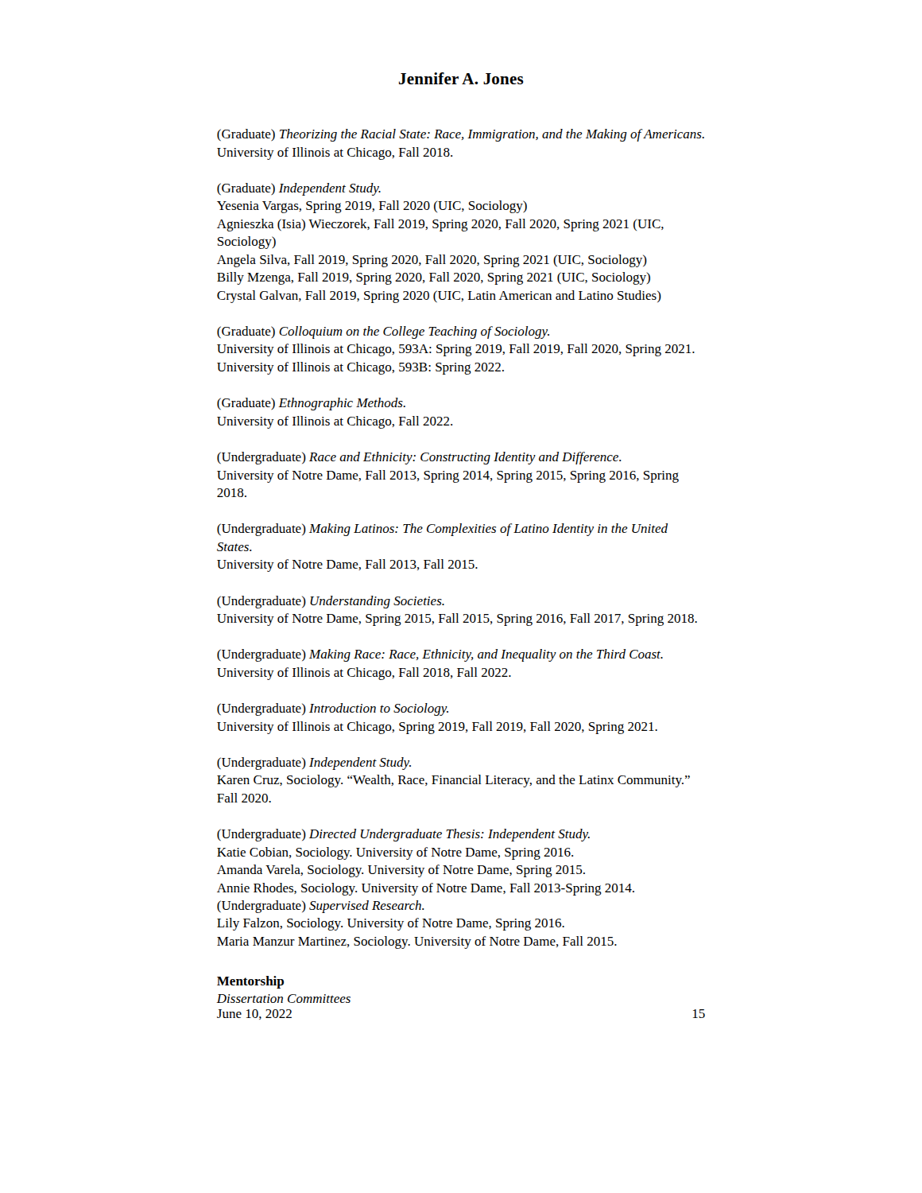Jennifer A. Jones
(Graduate) Theorizing the Racial State: Race, Immigration, and the Making of Americans.
University of Illinois at Chicago, Fall 2018.
(Graduate) Independent Study.
Yesenia Vargas, Spring 2019, Fall 2020 (UIC, Sociology)
Agnieszka (Isia) Wieczorek, Fall 2019, Spring 2020, Fall 2020, Spring 2021 (UIC, Sociology)
Angela Silva, Fall 2019, Spring 2020, Fall 2020, Spring 2021 (UIC, Sociology)
Billy Mzenga, Fall 2019, Spring 2020, Fall 2020, Spring 2021 (UIC, Sociology)
Crystal Galvan, Fall 2019, Spring 2020 (UIC, Latin American and Latino Studies)
(Graduate) Colloquium on the College Teaching of Sociology.
University of Illinois at Chicago, 593A: Spring 2019, Fall 2019, Fall 2020, Spring 2021.
University of Illinois at Chicago, 593B: Spring 2022.
(Graduate) Ethnographic Methods.
University of Illinois at Chicago, Fall 2022.
(Undergraduate) Race and Ethnicity: Constructing Identity and Difference.
University of Notre Dame, Fall 2013, Spring 2014, Spring 2015, Spring 2016, Spring 2018.
(Undergraduate) Making Latinos: The Complexities of Latino Identity in the United States.
University of Notre Dame, Fall 2013, Fall 2015.
(Undergraduate) Understanding Societies.
University of Notre Dame, Spring 2015, Fall 2015, Spring 2016, Fall 2017, Spring 2018.
(Undergraduate) Making Race: Race, Ethnicity, and Inequality on the Third Coast.
University of Illinois at Chicago, Fall 2018, Fall 2022.
(Undergraduate) Introduction to Sociology.
University of Illinois at Chicago, Spring 2019, Fall 2019, Fall 2020, Spring 2021.
(Undergraduate) Independent Study.
Karen Cruz, Sociology. “Wealth, Race, Financial Literacy, and the Latinx Community.” Fall 2020.
(Undergraduate) Directed Undergraduate Thesis: Independent Study.
Katie Cobian, Sociology. University of Notre Dame, Spring 2016.
Amanda Varela, Sociology. University of Notre Dame, Spring 2015.
Annie Rhodes, Sociology. University of Notre Dame, Fall 2013-Spring 2014.
(Undergraduate) Supervised Research.
Lily Falzon, Sociology. University of Notre Dame, Spring 2016.
Maria Manzur Martinez, Sociology. University of Notre Dame, Fall 2015.
Mentorship
Dissertation Committees
June 10, 2022 15